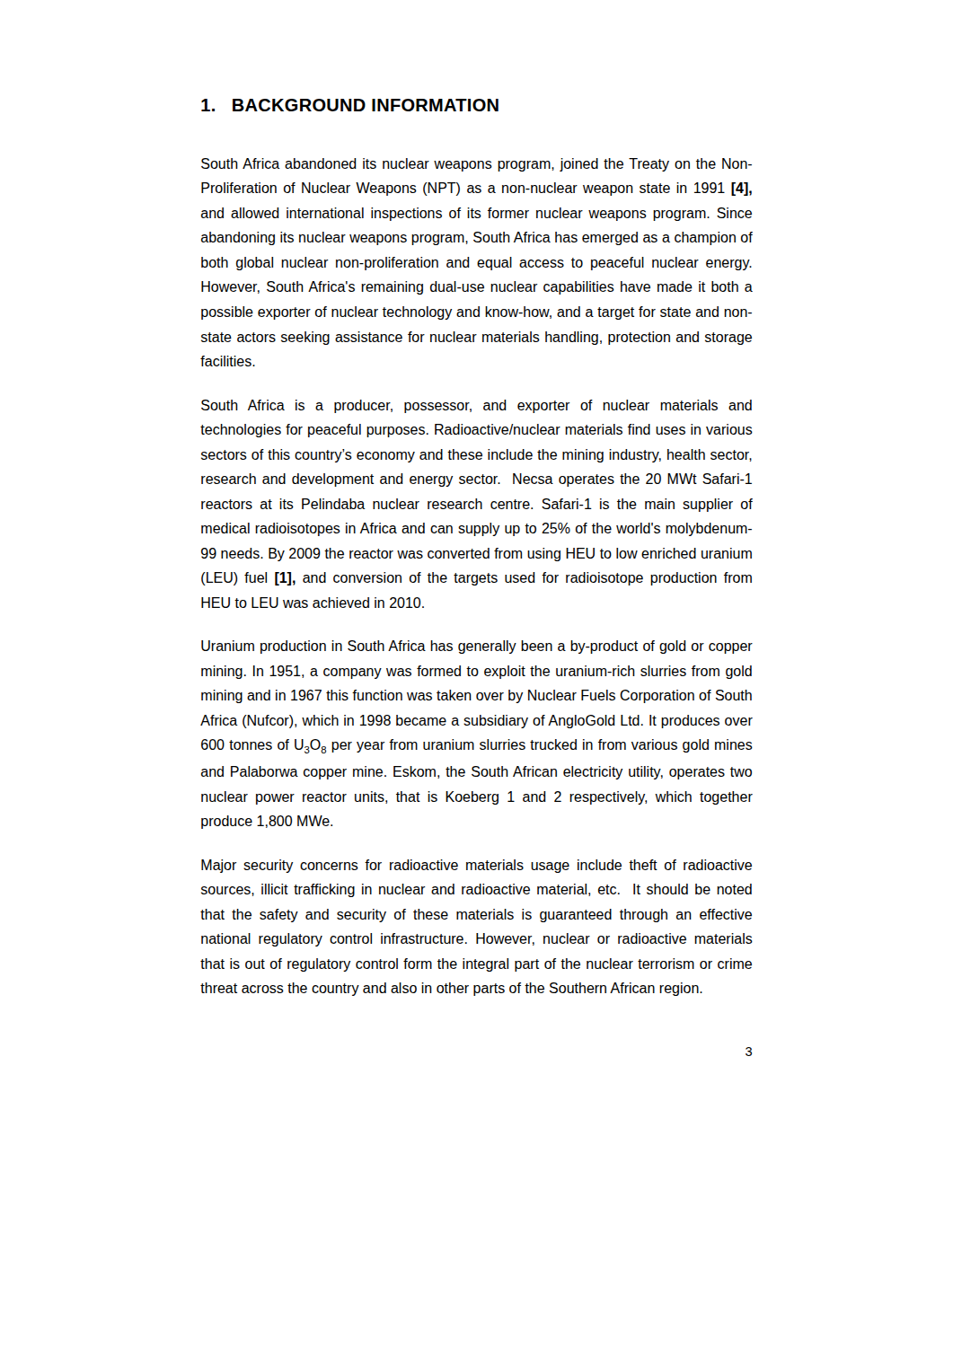1. BACKGROUND INFORMATION
South Africa abandoned its nuclear weapons program, joined the Treaty on the Non-Proliferation of Nuclear Weapons (NPT) as a non-nuclear weapon state in 1991 [4], and allowed international inspections of its former nuclear weapons program. Since abandoning its nuclear weapons program, South Africa has emerged as a champion of both global nuclear non-proliferation and equal access to peaceful nuclear energy. However, South Africa's remaining dual-use nuclear capabilities have made it both a possible exporter of nuclear technology and know-how, and a target for state and non-state actors seeking assistance for nuclear materials handling, protection and storage facilities.
South Africa is a producer, possessor, and exporter of nuclear materials and technologies for peaceful purposes. Radioactive/nuclear materials find uses in various sectors of this country’s economy and these include the mining industry, health sector, research and development and energy sector. Necsa operates the 20 MWt Safari-1 reactors at its Pelindaba nuclear research centre. Safari-1 is the main supplier of medical radioisotopes in Africa and can supply up to 25% of the world's molybdenum-99 needs. By 2009 the reactor was converted from using HEU to low enriched uranium (LEU) fuel [1], and conversion of the targets used for radioisotope production from HEU to LEU was achieved in 2010.
Uranium production in South Africa has generally been a by-product of gold or copper mining. In 1951, a company was formed to exploit the uranium-rich slurries from gold mining and in 1967 this function was taken over by Nuclear Fuels Corporation of South Africa (Nufcor), which in 1998 became a subsidiary of AngloGold Ltd. It produces over 600 tonnes of U3O8 per year from uranium slurries trucked in from various gold mines and Palaborwa copper mine. Eskom, the South African electricity utility, operates two nuclear power reactor units, that is Koeberg 1 and 2 respectively, which together produce 1,800 MWe.
Major security concerns for radioactive materials usage include theft of radioactive sources, illicit trafficking in nuclear and radioactive material, etc. It should be noted that the safety and security of these materials is guaranteed through an effective national regulatory control infrastructure. However, nuclear or radioactive materials that is out of regulatory control form the integral part of the nuclear terrorism or crime threat across the country and also in other parts of the Southern African region.
3